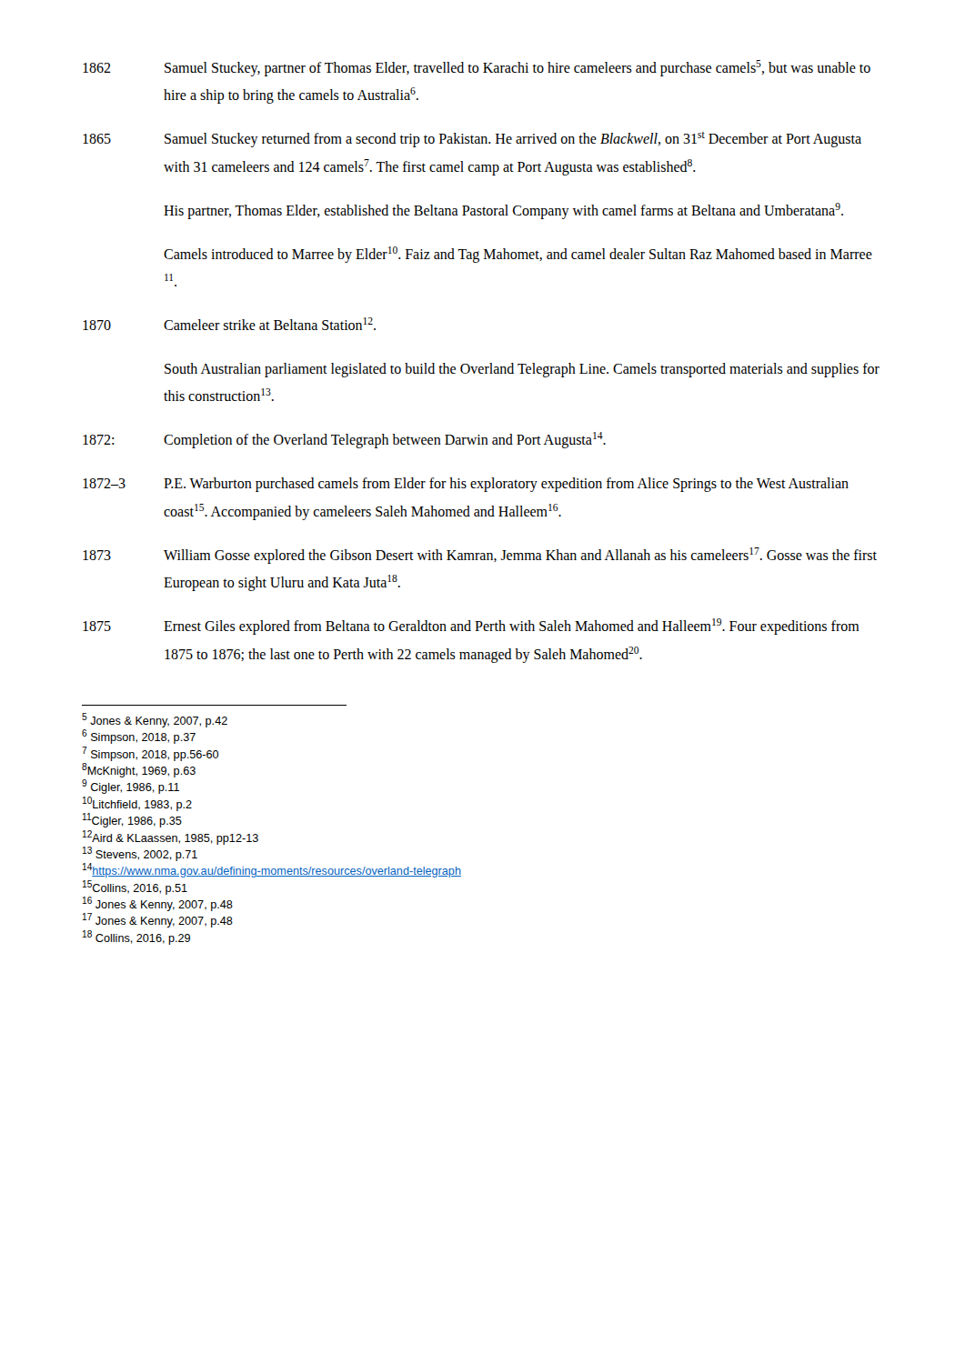1862
Samuel Stuckey, partner of Thomas Elder, travelled to Karachi to hire cameleers and purchase camels5, but was unable to hire a ship to bring the camels to Australia6.
1865
Samuel Stuckey returned from a second trip to Pakistan. He arrived on the Blackwell, on 31st December at Port Augusta with 31 cameleers and 124 camels7. The first camel camp at Port Augusta was established8.
His partner, Thomas Elder, established the Beltana Pastoral Company with camel farms at Beltana and Umberatana9.
Camels introduced to Marree by Elder10. Faiz and Tag Mahomet, and camel dealer Sultan Raz Mahomed based in Marree 11.
1870
Cameleer strike at Beltana Station12.
South Australian parliament legislated to build the Overland Telegraph Line. Camels transported materials and supplies for this construction13.
1872:
Completion of the Overland Telegraph between Darwin and Port Augusta14.
1872–3
P.E. Warburton purchased camels from Elder for his exploratory expedition from Alice Springs to the West Australian coast15. Accompanied by cameleers Saleh Mahomed and Halleem16.
1873
William Gosse explored the Gibson Desert with Kamran, Jemma Khan and Allanah as his cameleers17. Gosse was the first European to sight Uluru and Kata Juta18.
1875
Ernest Giles explored from Beltana to Geraldton and Perth with Saleh Mahomed and Halleem19. Four expeditions from 1875 to 1876; the last one to Perth with 22 camels managed by Saleh Mahomed20.
5 Jones & Kenny, 2007, p.42
6 Simpson, 2018, p.37
7 Simpson, 2018, pp.56-60
8McKnight, 1969, p.63
9 Cigler, 1986, p.11
10Litchfield, 1983, p.2
11Cigler, 1986, p.35
12Aird & KLaassen, 1985, pp12-13
13 Stevens, 2002, p.71
14https://www.nma.gov.au/defining-moments/resources/overland-telegraph
15Collins, 2016, p.51
16 Jones & Kenny, 2007, p.48
17 Jones & Kenny, 2007, p.48
18 Collins, 2016, p.29